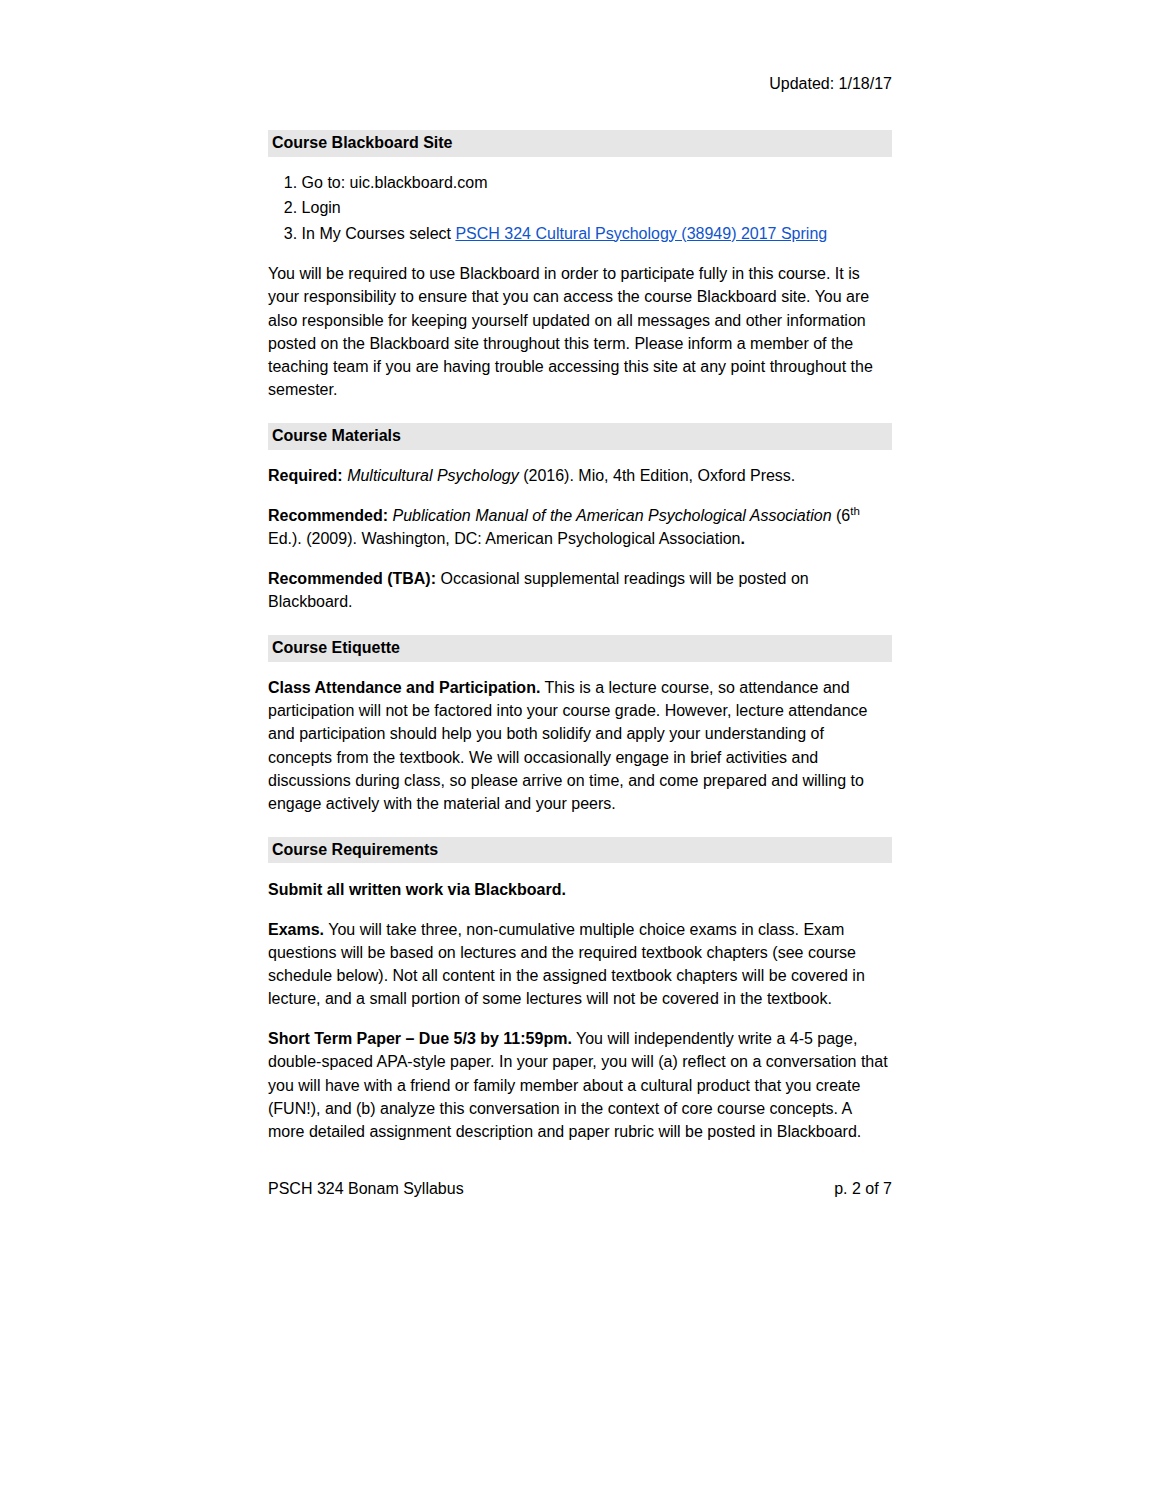Updated: 1/18/17
Course Blackboard Site
Go to: uic.blackboard.com
Login
In My Courses select PSCH 324 Cultural Psychology (38949) 2017 Spring
You will be required to use Blackboard in order to participate fully in this course. It is your responsibility to ensure that you can access the course Blackboard site. You are also responsible for keeping yourself updated on all messages and other information posted on the Blackboard site throughout this term. Please inform a member of the teaching team if you are having trouble accessing this site at any point throughout the semester.
Course Materials
Required: Multicultural Psychology (2016). Mio, 4th Edition, Oxford Press.
Recommended: Publication Manual of the American Psychological Association (6th Ed.). (2009). Washington, DC: American Psychological Association.
Recommended (TBA): Occasional supplemental readings will be posted on Blackboard.
Course Etiquette
Class Attendance and Participation. This is a lecture course, so attendance and participation will not be factored into your course grade. However, lecture attendance and participation should help you both solidify and apply your understanding of concepts from the textbook. We will occasionally engage in brief activities and discussions during class, so please arrive on time, and come prepared and willing to engage actively with the material and your peers.
Course Requirements
Submit all written work via Blackboard.
Exams. You will take three, non-cumulative multiple choice exams in class. Exam questions will be based on lectures and the required textbook chapters (see course schedule below). Not all content in the assigned textbook chapters will be covered in lecture, and a small portion of some lectures will not be covered in the textbook.
Short Term Paper – Due 5/3 by 11:59pm. You will independently write a 4-5 page, double-spaced APA-style paper. In your paper, you will (a) reflect on a conversation that you will have with a friend or family member about a cultural product that you create (FUN!), and (b) analyze this conversation in the context of core course concepts. A more detailed assignment description and paper rubric will be posted in Blackboard.
PSCH 324 Bonam Syllabus
p. 2 of 7